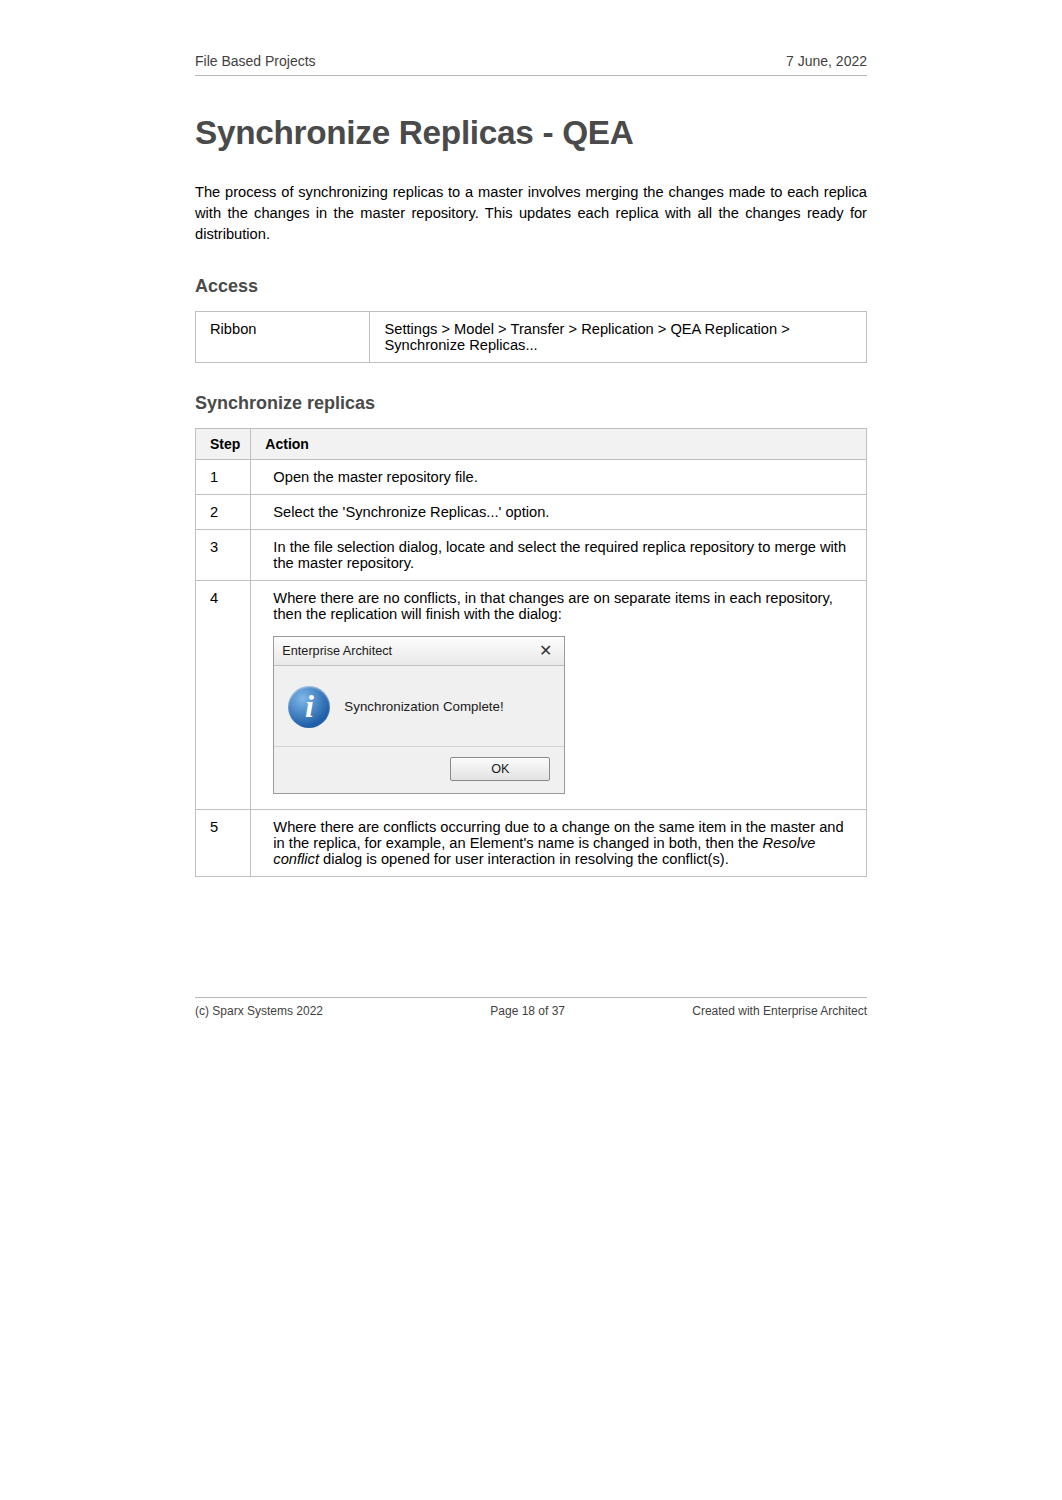File Based Projects 7 June, 2022
Synchronize Replicas - QEA
The process of synchronizing replicas to a master involves merging the changes made to each replica with the changes in the master repository. This updates each replica with all the changes ready for distribution.
Access
| Ribbon | Settings > Model > Transfer > Replication > QEA Replication > Synchronize Replicas... |
Synchronize replicas
| Step | Action |
| --- | --- |
| 1 | Open the master repository file. |
| 2 | Select the 'Synchronize Replicas...' option. |
| 3 | In the file selection dialog, locate and select the required replica repository to merge with the master repository. |
| 4 | Where there are no conflicts, in that changes are on separate items in each repository, then the replication will finish with the dialog: Enterprise Architect ✕ i Synchronization Complete! OK |
| 5 | Where there are conflicts occurring due to a change on the same item in the master and in the replica, for example, an Element's name is changed in both, then the Resolve conflict dialog is opened for user interaction in resolving the conflict(s). |
(c) Sparx Systems 2022 Page 18 of 37 Created with Enterprise Architect